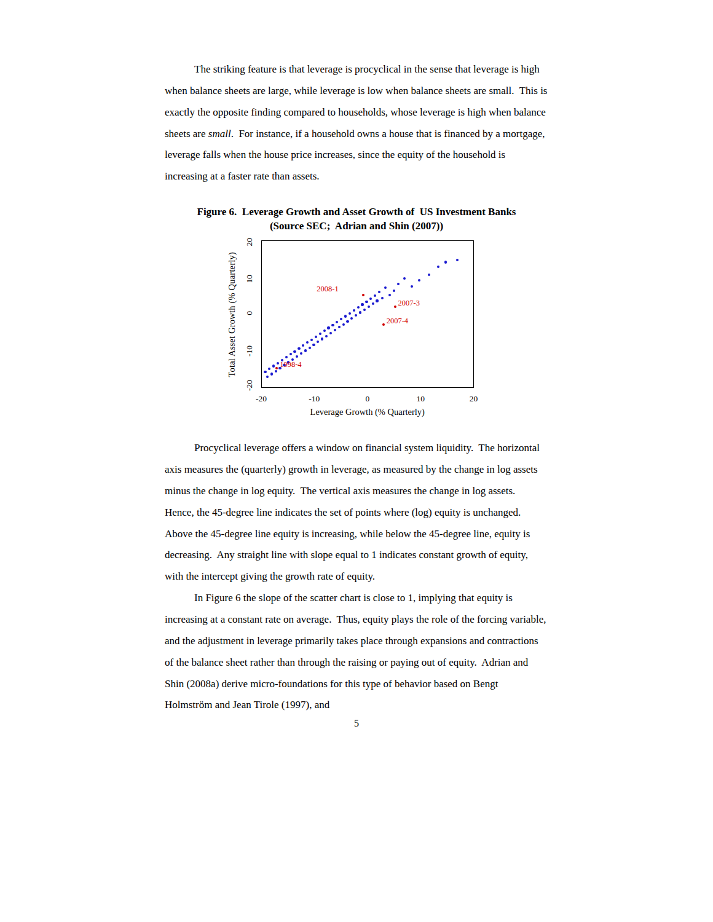The striking feature is that leverage is procyclical in the sense that leverage is high when balance sheets are large, while leverage is low when balance sheets are small. This is exactly the opposite finding compared to households, whose leverage is high when balance sheets are small. For instance, if a household owns a house that is financed by a mortgage, leverage falls when the house price increases, since the equity of the household is increasing at a faster rate than assets.
Figure 6. Leverage Growth and Asset Growth of US Investment Banks
(Source SEC; Adrian and Shin (2007))
Total Asset Growth (% Quarterly)
20 10 0 -10 -20
2008-1
2007-3
2007-4
1998-4
-20 -10 0 10 20
Leverage Growth (% Quarterly)
Procyclical leverage offers a window on financial system liquidity. The horizontal axis measures the (quarterly) growth in leverage, as measured by the change in log assets minus the change in log equity. The vertical axis measures the change in log assets. Hence, the 45-degree line indicates the set of points where (log) equity is unchanged. Above the 45-degree line equity is increasing, while below the 45-degree line, equity is decreasing. Any straight line with slope equal to 1 indicates constant growth of equity, with the intercept giving the growth rate of equity.
In Figure 6 the slope of the scatter chart is close to 1, implying that equity is increasing at a constant rate on average. Thus, equity plays the role of the forcing variable, and the adjustment in leverage primarily takes place through expansions and contractions of the balance sheet rather than through the raising or paying out of equity. Adrian and Shin (2008a) derive micro-foundations for this type of behavior based on Bengt Holmström and Jean Tirole (1997), and
5